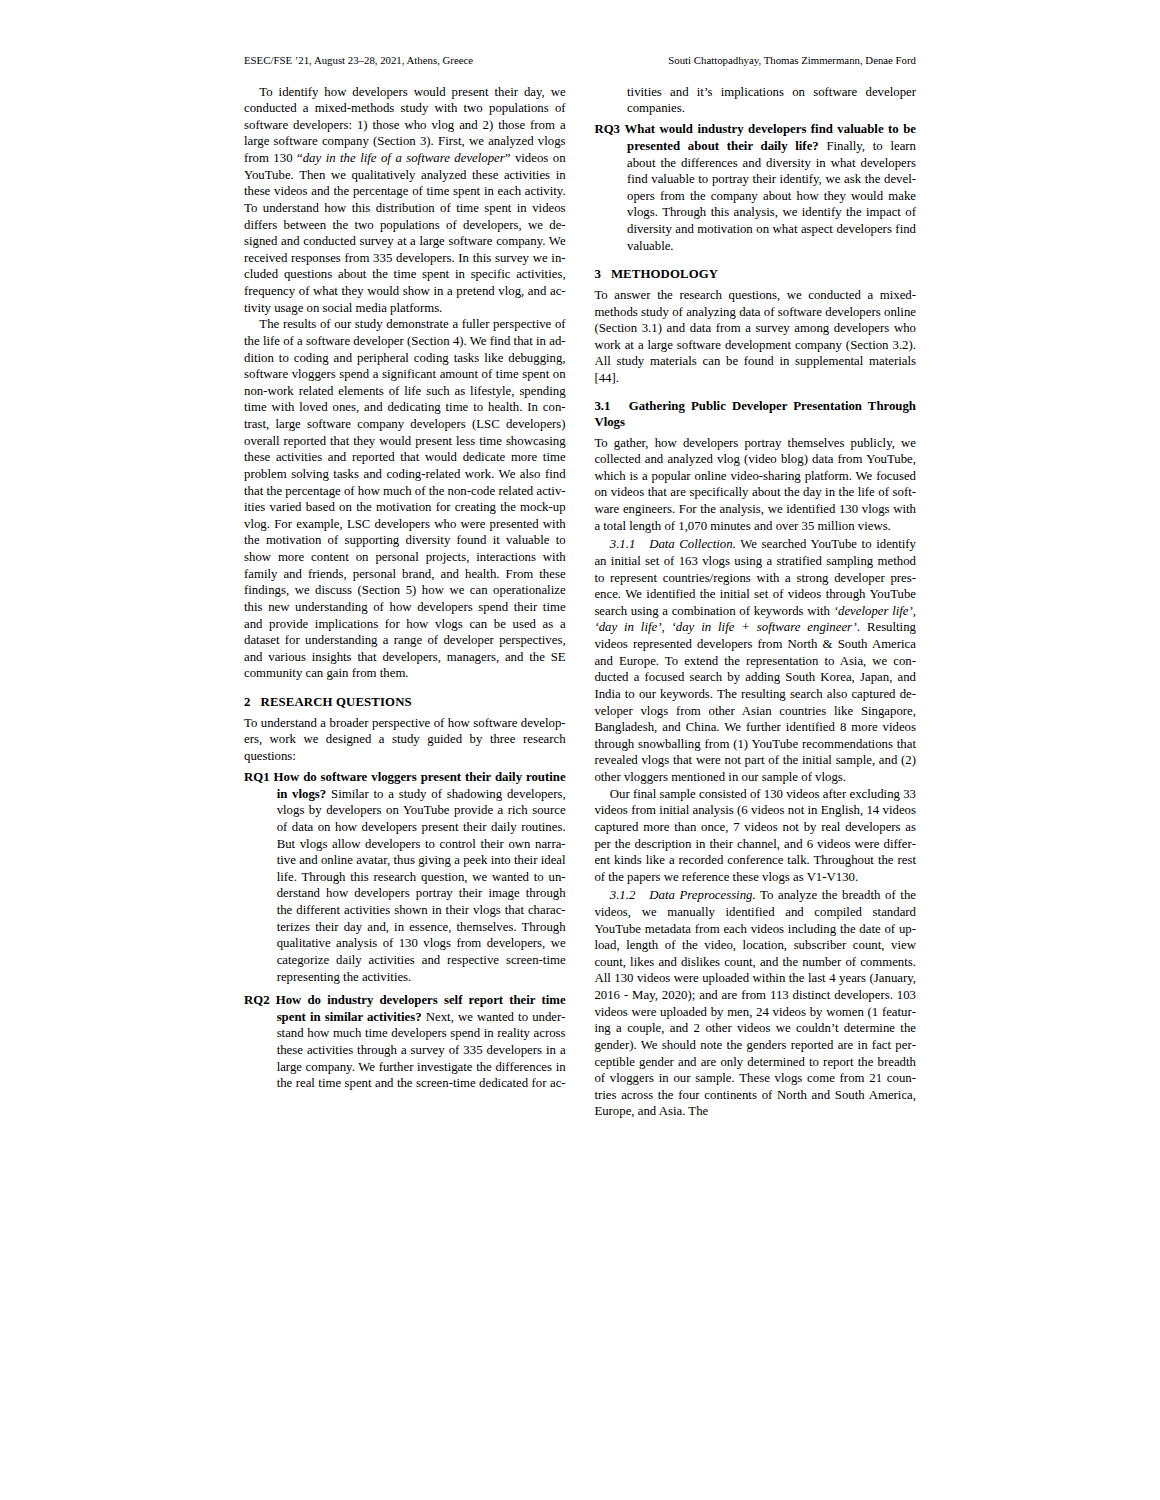ESEC/FSE ’21, August 23–28, 2021, Athens, Greece
Souti Chattopadhyay, Thomas Zimmermann, Denae Ford
To identify how developers would present their day, we conducted a mixed-methods study with two populations of software developers: 1) those who vlog and 2) those from a large software company (Section 3). First, we analyzed vlogs from 130 “day in the life of a software developer” videos on YouTube. Then we qualitatively analyzed these activities in these videos and the percentage of time spent in each activity. To understand how this distribution of time spent in videos differs between the two populations of developers, we designed and conducted survey at a large software company. We received responses from 335 developers. In this survey we included questions about the time spent in specific activities, frequency of what they would show in a pretend vlog, and activity usage on social media platforms.
The results of our study demonstrate a fuller perspective of the life of a software developer (Section 4). We find that in addition to coding and peripheral coding tasks like debugging, software vloggers spend a significant amount of time spent on non-work related elements of life such as lifestyle, spending time with loved ones, and dedicating time to health. In contrast, large software company developers (LSC developers) overall reported that they would present less time showcasing these activities and reported that would dedicate more time problem solving tasks and coding-related work. We also find that the percentage of how much of the non-code related activities varied based on the motivation for creating the mock-up vlog. For example, LSC developers who were presented with the motivation of supporting diversity found it valuable to show more content on personal projects, interactions with family and friends, personal brand, and health. From these findings, we discuss (Section 5) how we can operationalize this new understanding of how developers spend their time and provide implications for how vlogs can be used as a dataset for understanding a range of developer perspectives, and various insights that developers, managers, and the SE community can gain from them.
2 RESEARCH QUESTIONS
To understand a broader perspective of how software developers, work we designed a study guided by three research questions:
RQ1 How do software vloggers present their daily routine in vlogs? Similar to a study of shadowing developers, vlogs by developers on YouTube provide a rich source of data on how developers present their daily routines. But vlogs allow developers to control their own narrative and online avatar, thus giving a peek into their ideal life. Through this research question, we wanted to understand how developers portray their image through the different activities shown in their vlogs that characterizes their day and, in essence, themselves. Through qualitative analysis of 130 vlogs from developers, we categorize daily activities and respective screen-time representing the activities.
RQ2 How do industry developers self report their time spent in similar activities? Next, we wanted to understand how much time developers spend in reality across these activities through a survey of 335 developers in a large company. We further investigate the differences in the real time spent and the screen-time dedicated for activities and it’s implications on software developer companies.
RQ3 What would industry developers find valuable to be presented about their daily life? Finally, to learn about the differences and diversity in what developers find valuable to portray their identify, we ask the developers from the company about how they would make vlogs. Through this analysis, we identify the impact of diversity and motivation on what aspect developers find valuable.
3 METHODOLOGY
To answer the research questions, we conducted a mixed-methods study of analyzing data of software developers online (Section 3.1) and data from a survey among developers who work at a large software development company (Section 3.2). All study materials can be found in supplemental materials [44].
3.1 Gathering Public Developer Presentation Through Vlogs
To gather, how developers portray themselves publicly, we collected and analyzed vlog (video blog) data from YouTube, which is a popular online video-sharing platform. We focused on videos that are specifically about the day in the life of software engineers. For the analysis, we identified 130 vlogs with a total length of 1,070 minutes and over 35 million views.
3.1.1 Data Collection. We searched YouTube to identify an initial set of 163 vlogs using a stratified sampling method to represent countries/regions with a strong developer presence. We identified the initial set of videos through YouTube search using a combination of keywords with ‘developer life’, ‘day in life’, ‘day in life + software engineer’. Resulting videos represented developers from North & South America and Europe. To extend the representation to Asia, we conducted a focused search by adding South Korea, Japan, and India to our keywords. The resulting search also captured developer vlogs from other Asian countries like Singapore, Bangladesh, and China. We further identified 8 more videos through snowballing from (1) YouTube recommendations that revealed vlogs that were not part of the initial sample, and (2) other vloggers mentioned in our sample of vlogs.
Our final sample consisted of 130 videos after excluding 33 videos from initial analysis (6 videos not in English, 14 videos captured more than once, 7 videos not by real developers as per the description in their channel, and 6 videos were different kinds like a recorded conference talk. Throughout the rest of the papers we reference these vlogs as V1-V130.
3.1.2 Data Preprocessing. To analyze the breadth of the videos, we manually identified and compiled standard YouTube metadata from each videos including the date of upload, length of the video, location, subscriber count, view count, likes and dislikes count, and the number of comments. All 130 videos were uploaded within the last 4 years (January, 2016 - May, 2020); and are from 113 distinct developers. 103 videos were uploaded by men, 24 videos by women (1 featuring a couple, and 2 other videos we couldn’t determine the gender). We should note the genders reported are in fact perceptible gender and are only determined to report the breadth of vloggers in our sample. These vlogs come from 21 countries across the four continents of North and South America, Europe, and Asia. The